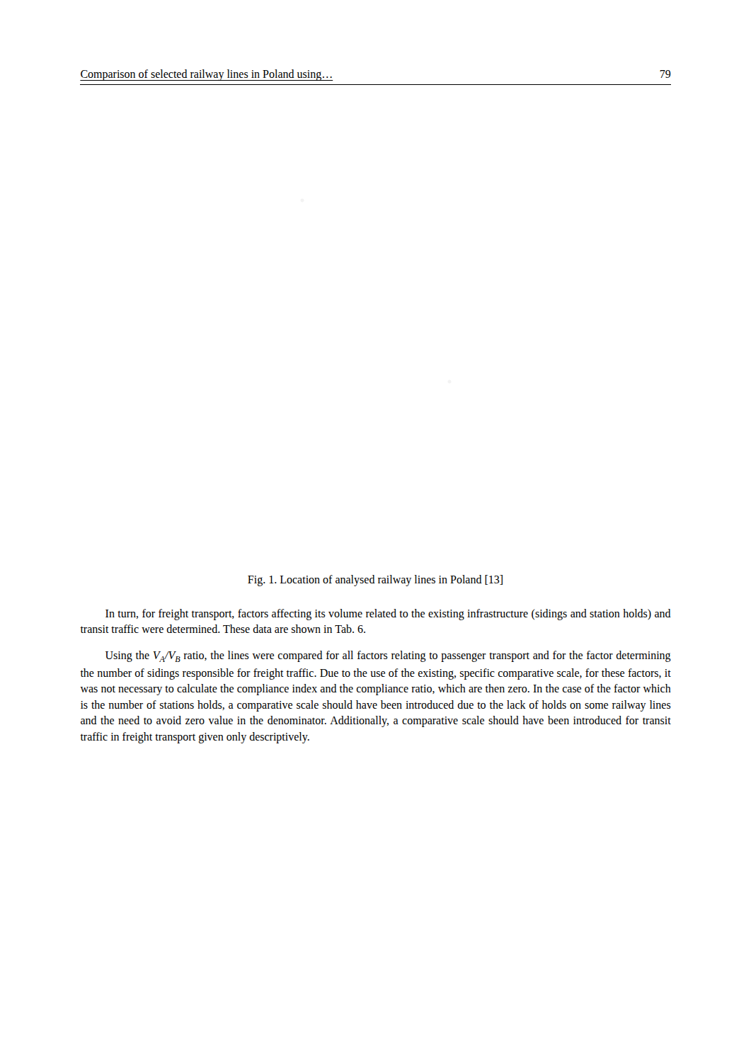Comparison of selected railway lines in Poland using… 79
Fig. 1. Location of analysed railway lines in Poland [13]
In turn, for freight transport, factors affecting its volume related to the existing infrastructure (sidings and station holds) and transit traffic were determined. These data are shown in Tab. 6.
Using the VA/VB ratio, the lines were compared for all factors relating to passenger transport and for the factor determining the number of sidings responsible for freight traffic. Due to the use of the existing, specific comparative scale, for these factors, it was not necessary to calculate the compliance index and the compliance ratio, which are then zero. In the case of the factor which is the number of stations holds, a comparative scale should have been introduced due to the lack of holds on some railway lines and the need to avoid zero value in the denominator. Additionally, a comparative scale should have been introduced for transit traffic in freight transport given only descriptively.